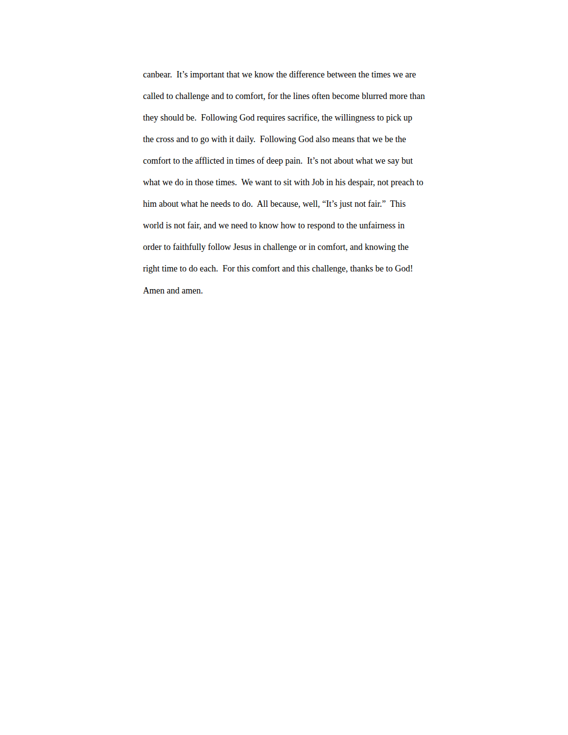canbear. It’s important that we know the difference between the times we are called to challenge and to comfort, for the lines often become blurred more than they should be. Following God requires sacrifice, the willingness to pick up the cross and to go with it daily. Following God also means that we be the comfort to the afflicted in times of deep pain. It’s not about what we say but what we do in those times. We want to sit with Job in his despair, not preach to him about what he needs to do. All because, well, “It’s just not fair.” This world is not fair, and we need to know how to respond to the unfairness in order to faithfully follow Jesus in challenge or in comfort, and knowing the right time to do each. For this comfort and this challenge, thanks be to God! Amen and amen.